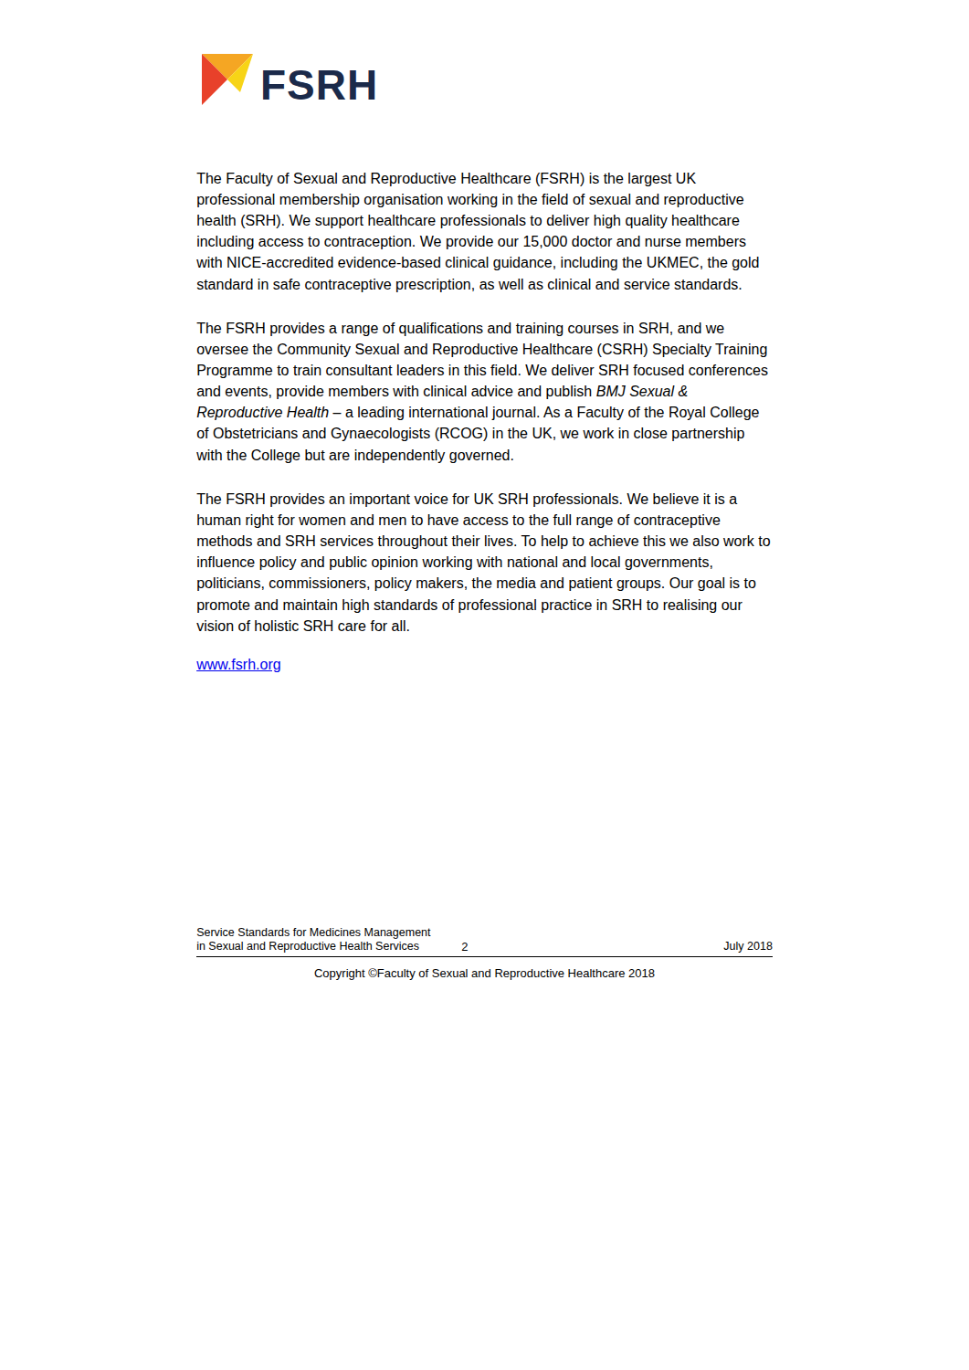FSRH
The Faculty of Sexual and Reproductive Healthcare (FSRH) is the largest UK professional membership organisation working in the field of sexual and reproductive health (SRH). We support healthcare professionals to deliver high quality healthcare including access to contraception. We provide our 15,000 doctor and nurse members with NICE-accredited evidence-based clinical guidance, including the UKMEC, the gold standard in safe contraceptive prescription, as well as clinical and service standards.
The FSRH provides a range of qualifications and training courses in SRH, and we oversee the Community Sexual and Reproductive Healthcare (CSRH) Specialty Training Programme to train consultant leaders in this field. We deliver SRH focused conferences and events, provide members with clinical advice and publish BMJ Sexual & Reproductive Health – a leading international journal. As a Faculty of the Royal College of Obstetricians and Gynaecologists (RCOG) in the UK, we work in close partnership with the College but are independently governed.
The FSRH provides an important voice for UK SRH professionals. We believe it is a human right for women and men to have access to the full range of contraceptive methods and SRH services throughout their lives. To help to achieve this we also work to influence policy and public opinion working with national and local governments, politicians, commissioners, policy makers, the media and patient groups. Our goal is to promote and maintain high standards of professional practice in SRH to realising our vision of holistic SRH care for all.
www.fsrh.org
Service Standards for Medicines Management
in Sexual and Reproductive Health Services
2
July 2018
Copyright ©Faculty of Sexual and Reproductive Healthcare 2018